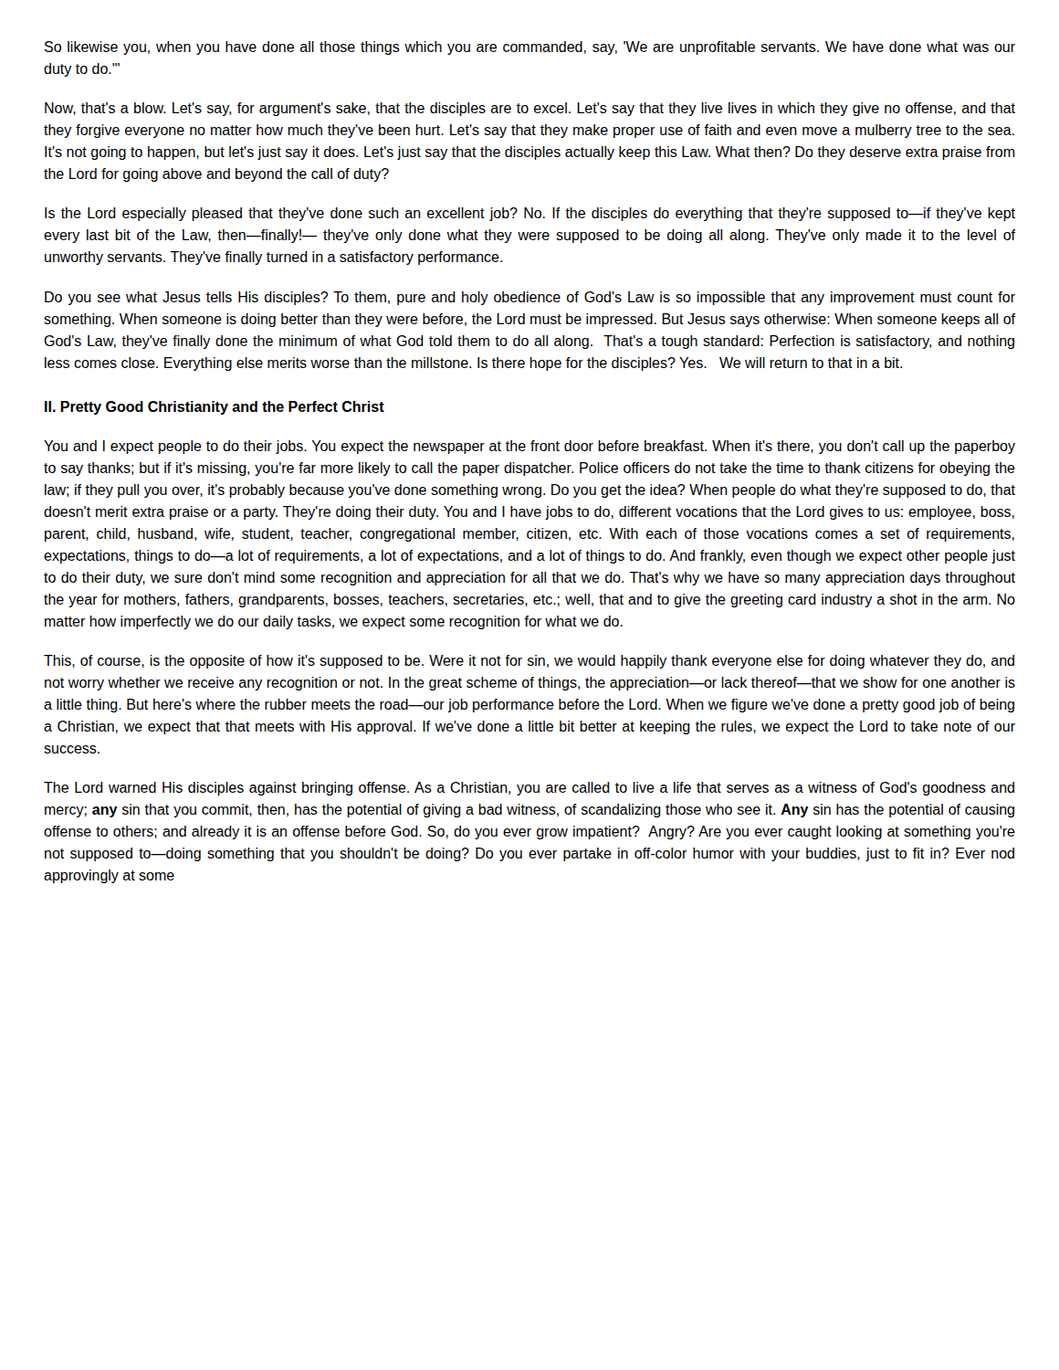So likewise you, when you have done all those things which you are commanded, say, 'We are unprofitable servants. We have done what was our duty to do.'"
Now, that's a blow. Let's say, for argument's sake, that the disciples are to excel. Let's say that they live lives in which they give no offense, and that they forgive everyone no matter how much they've been hurt. Let's say that they make proper use of faith and even move a mulberry tree to the sea. It's not going to happen, but let's just say it does. Let's just say that the disciples actually keep this Law. What then? Do they deserve extra praise from the Lord for going above and beyond the call of duty?
Is the Lord especially pleased that they've done such an excellent job? No. If the disciples do everything that they're supposed to—if they've kept every last bit of the Law, then—finally!— they've only done what they were supposed to be doing all along. They've only made it to the level of unworthy servants. They've finally turned in a satisfactory performance.
Do you see what Jesus tells His disciples? To them, pure and holy obedience of God's Law is so impossible that any improvement must count for something. When someone is doing better than they were before, the Lord must be impressed. But Jesus says otherwise: When someone keeps all of God's Law, they've finally done the minimum of what God told them to do all along. That's a tough standard: Perfection is satisfactory, and nothing less comes close. Everything else merits worse than the millstone. Is there hope for the disciples? Yes. We will return to that in a bit.
II. Pretty Good Christianity and the Perfect Christ
You and I expect people to do their jobs. You expect the newspaper at the front door before breakfast. When it's there, you don't call up the paperboy to say thanks; but if it's missing, you're far more likely to call the paper dispatcher. Police officers do not take the time to thank citizens for obeying the law; if they pull you over, it's probably because you've done something wrong. Do you get the idea? When people do what they're supposed to do, that doesn't merit extra praise or a party. They're doing their duty. You and I have jobs to do, different vocations that the Lord gives to us: employee, boss, parent, child, husband, wife, student, teacher, congregational member, citizen, etc. With each of those vocations comes a set of requirements, expectations, things to do—a lot of requirements, a lot of expectations, and a lot of things to do. And frankly, even though we expect other people just to do their duty, we sure don't mind some recognition and appreciation for all that we do. That's why we have so many appreciation days throughout the year for mothers, fathers, grandparents, bosses, teachers, secretaries, etc.; well, that and to give the greeting card industry a shot in the arm. No matter how imperfectly we do our daily tasks, we expect some recognition for what we do.
This, of course, is the opposite of how it's supposed to be. Were it not for sin, we would happily thank everyone else for doing whatever they do, and not worry whether we receive any recognition or not. In the great scheme of things, the appreciation—or lack thereof—that we show for one another is a little thing. But here's where the rubber meets the road—our job performance before the Lord. When we figure we've done a pretty good job of being a Christian, we expect that that meets with His approval. If we've done a little bit better at keeping the rules, we expect the Lord to take note of our success.
The Lord warned His disciples against bringing offense. As a Christian, you are called to live a life that serves as a witness of God's goodness and mercy; any sin that you commit, then, has the potential of giving a bad witness, of scandalizing those who see it. Any sin has the potential of causing offense to others; and already it is an offense before God. So, do you ever grow impatient? Angry? Are you ever caught looking at something you're not supposed to—doing something that you shouldn't be doing? Do you ever partake in off-color humor with your buddies, just to fit in? Ever nod approvingly at some